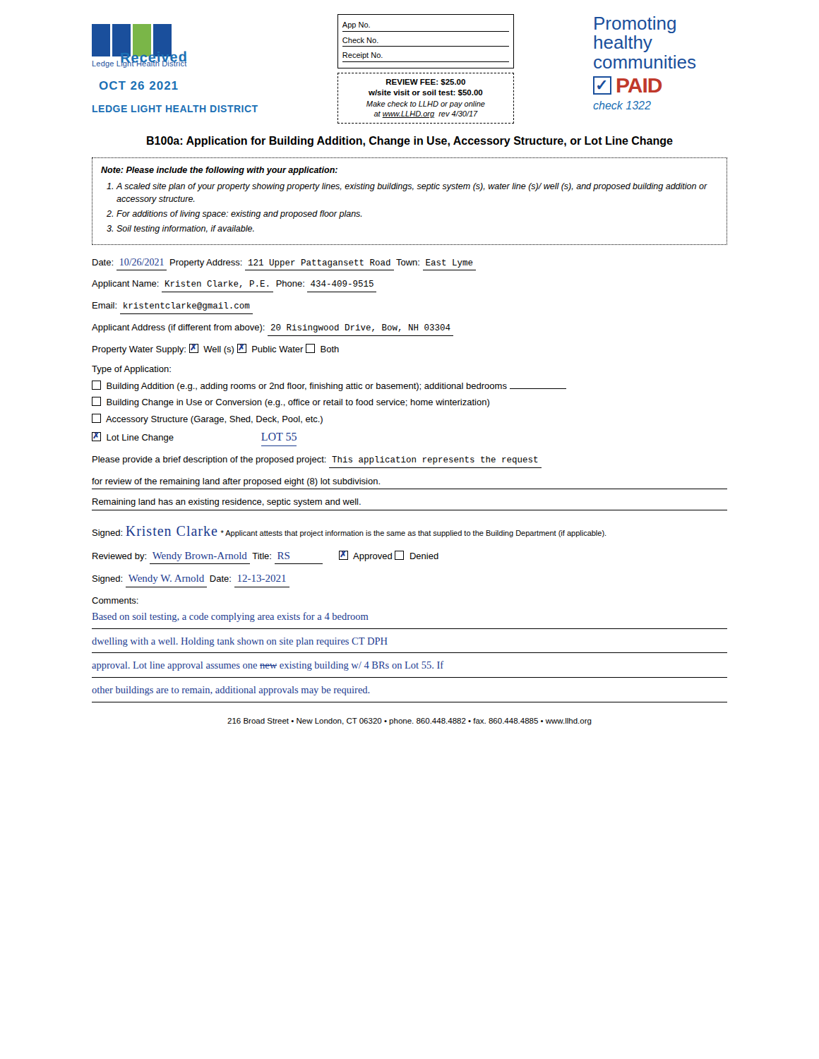Ledge Light Health District
Received
OCT 26 2021
LEDGE LIGHT HEALTH DISTRICT
App No.
Check No.
Receipt No.
REVIEW FEE: $25.00
w/site visit or soil test: $50.00
Make check to LLHD or pay online
at www.LLHD.org rev 4/30/17
Promoting
healthy
communities
PAID
check 1322
B100a: Application for Building Addition, Change in Use, Accessory Structure, or Lot Line Change
Note: Please include the following with your application:
A scaled site plan of your property showing property lines, existing buildings, septic system (s), water line (s)/ well (s), and proposed building addition or accessory structure.
For additions of living space: existing and proposed floor plans.
Soil testing information, if available.
Date: 10/26/2021 Property Address: 121 Upper Pattagansett Road Town: East Lyme
Applicant Name: Kristen Clarke, P.E. Phone: 434-409-9515
Email: kristentclarke@gmail.com
Applicant Address (if different from above): 20 Risingwood Drive, Bow, NH 03304
Property Water Supply: Well (s) Public Water Both
Type of Application:
Building Addition (e.g., adding rooms or 2nd floor, finishing attic or basement); additional bedrooms
Building Change in Use or Conversion (e.g., office or retail to food service; home winterization)
Accessory Structure (Garage, Shed, Deck, Pool, etc.)
Lot Line Change LOT 55
Please provide a brief description of the proposed project: This application represents the request
for review of the remaining land after proposed eight (8) lot subdivision.
Remaining land has an existing residence, septic system and well.
Signed: Kristen Clarke * Applicant attests that project information is the same as that supplied to the Building Department (if applicable).
Reviewed by: Wendy Brown-Arnold Title: RS Approved Denied
Signed: Wendy W. Arnold Date: 12-13-2021
Comments:
Based on soil testing, a code complying area exists for a 4 bedroom dwelling with a well. Holding tank shown on site plan requires CT DPH approval. Lot line approval assumes one new existing building w/ 4 BRs on Lot 55. If other buildings are to remain, additional approvals may be required.
216 Broad Street • New London, CT 06320 • phone. 860.448.4882 • fax. 860.448.4885 • www.llhd.org